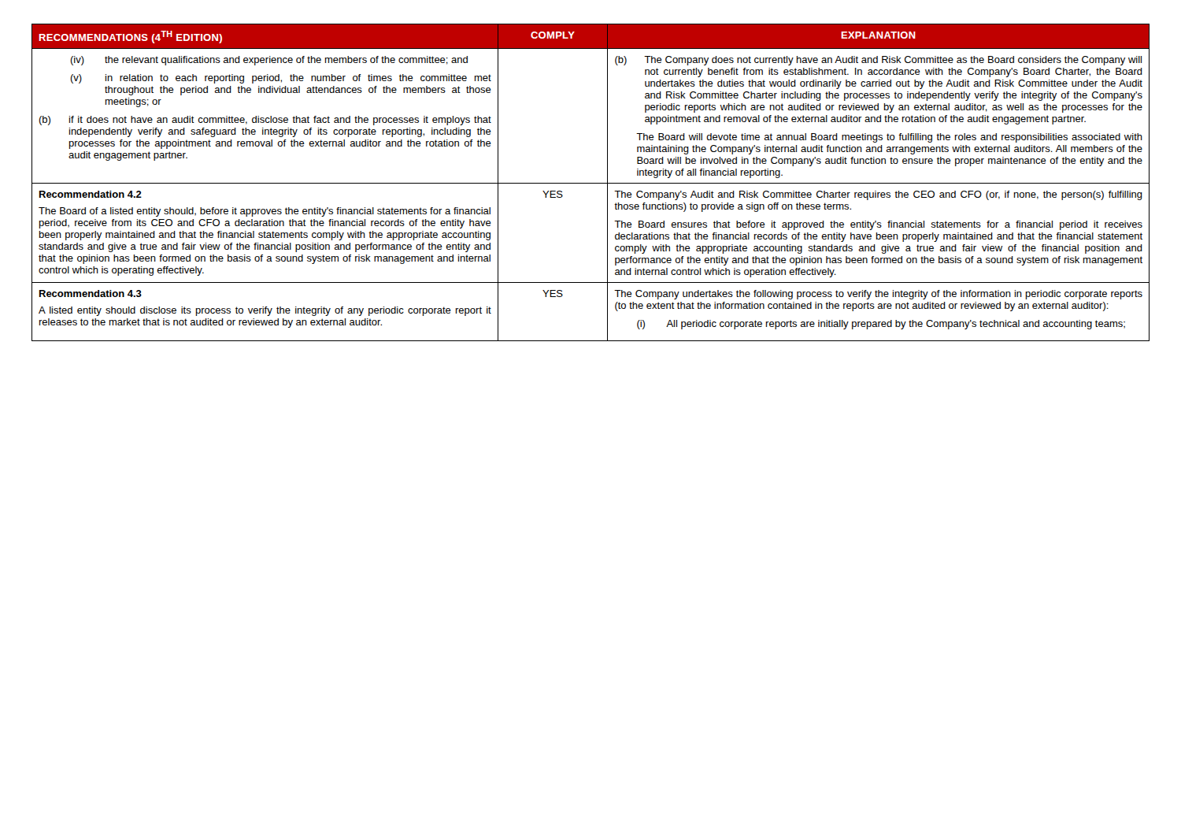| RECOMMENDATIONS (4 TH EDITION) | COMPLY | EXPLANATION |
| --- | --- | --- |
| (iv) the relevant qualifications and experience of the members of the committee; and (v) in relation to each reporting period, the number of times the committee met throughout the period and the individual attendances of the members at those meetings; or (b) if it does not have an audit committee, disclose that fact and the processes it employs that independently verify and safeguard the integrity of its corporate reporting, including the processes for the appointment and removal of the external auditor and the rotation of the audit engagement partner. | | (b) The Company does not currently have an Audit and Risk Committee as the Board considers the Company will not currently benefit from its establishment. In accordance with the Company's Board Charter, the Board undertakes the duties that would ordinarily be carried out by the Audit and Risk Committee under the Audit and Risk Committee Charter including the processes to independently verify the integrity of the Company's periodic reports which are not audited or reviewed by an external auditor, as well as the processes for the appointment and removal of the external auditor and the rotation of the audit engagement partner. The Board will devote time at annual Board meetings to fulfilling the roles and responsibilities associated with maintaining the Company's internal audit function and arrangements with external auditors. All members of the Board will be involved in the Company's audit function to ensure the proper maintenance of the entity and the integrity of all financial reporting. |
| Recommendation 4.2 The Board of a listed entity should, before it approves the entity's financial statements for a financial period, receive from its CEO and CFO a declaration that the financial records of the entity have been properly maintained and that the financial statements comply with the appropriate accounting standards and give a true and fair view of the financial position and performance of the entity and that the opinion has been formed on the basis of a sound system of risk management and internal control which is operating effectively. | YES | The Company's Audit and Risk Committee Charter requires the CEO and CFO (or, if none, the person(s) fulfilling those functions) to provide a sign off on these terms. The Board ensures that before it approved the entity's financial statements for a financial period it receives declarations that the financial records of the entity have been properly maintained and that the financial statement comply with the appropriate accounting standards and give a true and fair view of the financial position and performance of the entity and that the opinion has been formed on the basis of a sound system of risk management and internal control which is operation effectively. |
| Recommendation 4.3 A listed entity should disclose its process to verify the integrity of any periodic corporate report it releases to the market that is not audited or reviewed by an external auditor. | YES | The Company undertakes the following process to verify the integrity of the information in periodic corporate reports (to the extent that the information contained in the reports are not audited or reviewed by an external auditor): (i) All periodic corporate reports are initially prepared by the Company's technical and accounting teams; |